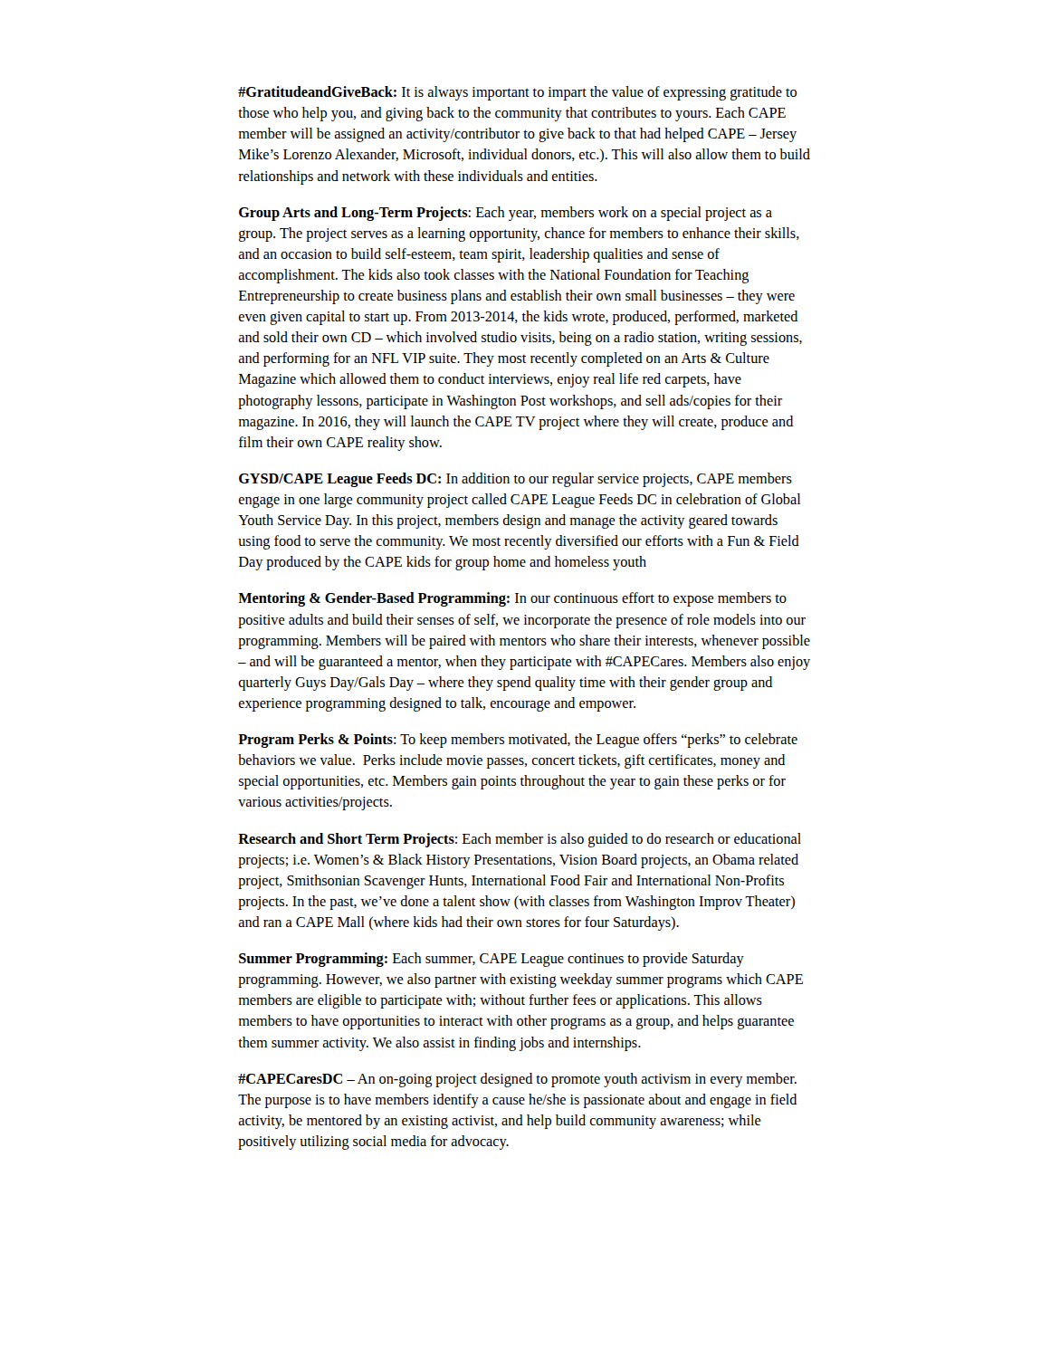#GratitudeandGiveBack: It is always important to impart the value of expressing gratitude to those who help you, and giving back to the community that contributes to yours. Each CAPE member will be assigned an activity/contributor to give back to that had helped CAPE – Jersey Mike’s Lorenzo Alexander, Microsoft, individual donors, etc.). This will also allow them to build relationships and network with these individuals and entities.
Group Arts and Long-Term Projects: Each year, members work on a special project as a group. The project serves as a learning opportunity, chance for members to enhance their skills, and an occasion to build self-esteem, team spirit, leadership qualities and sense of accomplishment. The kids also took classes with the National Foundation for Teaching Entrepreneurship to create business plans and establish their own small businesses – they were even given capital to start up. From 2013-2014, the kids wrote, produced, performed, marketed and sold their own CD – which involved studio visits, being on a radio station, writing sessions, and performing for an NFL VIP suite. They most recently completed on an Arts & Culture Magazine which allowed them to conduct interviews, enjoy real life red carpets, have photography lessons, participate in Washington Post workshops, and sell ads/copies for their magazine. In 2016, they will launch the CAPE TV project where they will create, produce and film their own CAPE reality show.
GYSD/CAPE League Feeds DC: In addition to our regular service projects, CAPE members engage in one large community project called CAPE League Feeds DC in celebration of Global Youth Service Day. In this project, members design and manage the activity geared towards using food to serve the community. We most recently diversified our efforts with a Fun & Field Day produced by the CAPE kids for group home and homeless youth
Mentoring & Gender-Based Programming: In our continuous effort to expose members to positive adults and build their senses of self, we incorporate the presence of role models into our programming. Members will be paired with mentors who share their interests, whenever possible – and will be guaranteed a mentor, when they participate with #CAPECares. Members also enjoy quarterly Guys Day/Gals Day – where they spend quality time with their gender group and experience programming designed to talk, encourage and empower.
Program Perks & Points: To keep members motivated, the League offers “perks” to celebrate behaviors we value. Perks include movie passes, concert tickets, gift certificates, money and special opportunities, etc. Members gain points throughout the year to gain these perks or for various activities/projects.
Research and Short Term Projects: Each member is also guided to do research or educational projects; i.e. Women’s & Black History Presentations, Vision Board projects, an Obama related project, Smithsonian Scavenger Hunts, International Food Fair and International Non-Profits projects. In the past, we’ve done a talent show (with classes from Washington Improv Theater) and ran a CAPE Mall (where kids had their own stores for four Saturdays).
Summer Programming: Each summer, CAPE League continues to provide Saturday programming. However, we also partner with existing weekday summer programs which CAPE members are eligible to participate with; without further fees or applications. This allows members to have opportunities to interact with other programs as a group, and helps guarantee them summer activity. We also assist in finding jobs and internships.
#CAPECaresDC – An on-going project designed to promote youth activism in every member. The purpose is to have members identify a cause he/she is passionate about and engage in field activity, be mentored by an existing activist, and help build community awareness; while positively utilizing social media for advocacy.